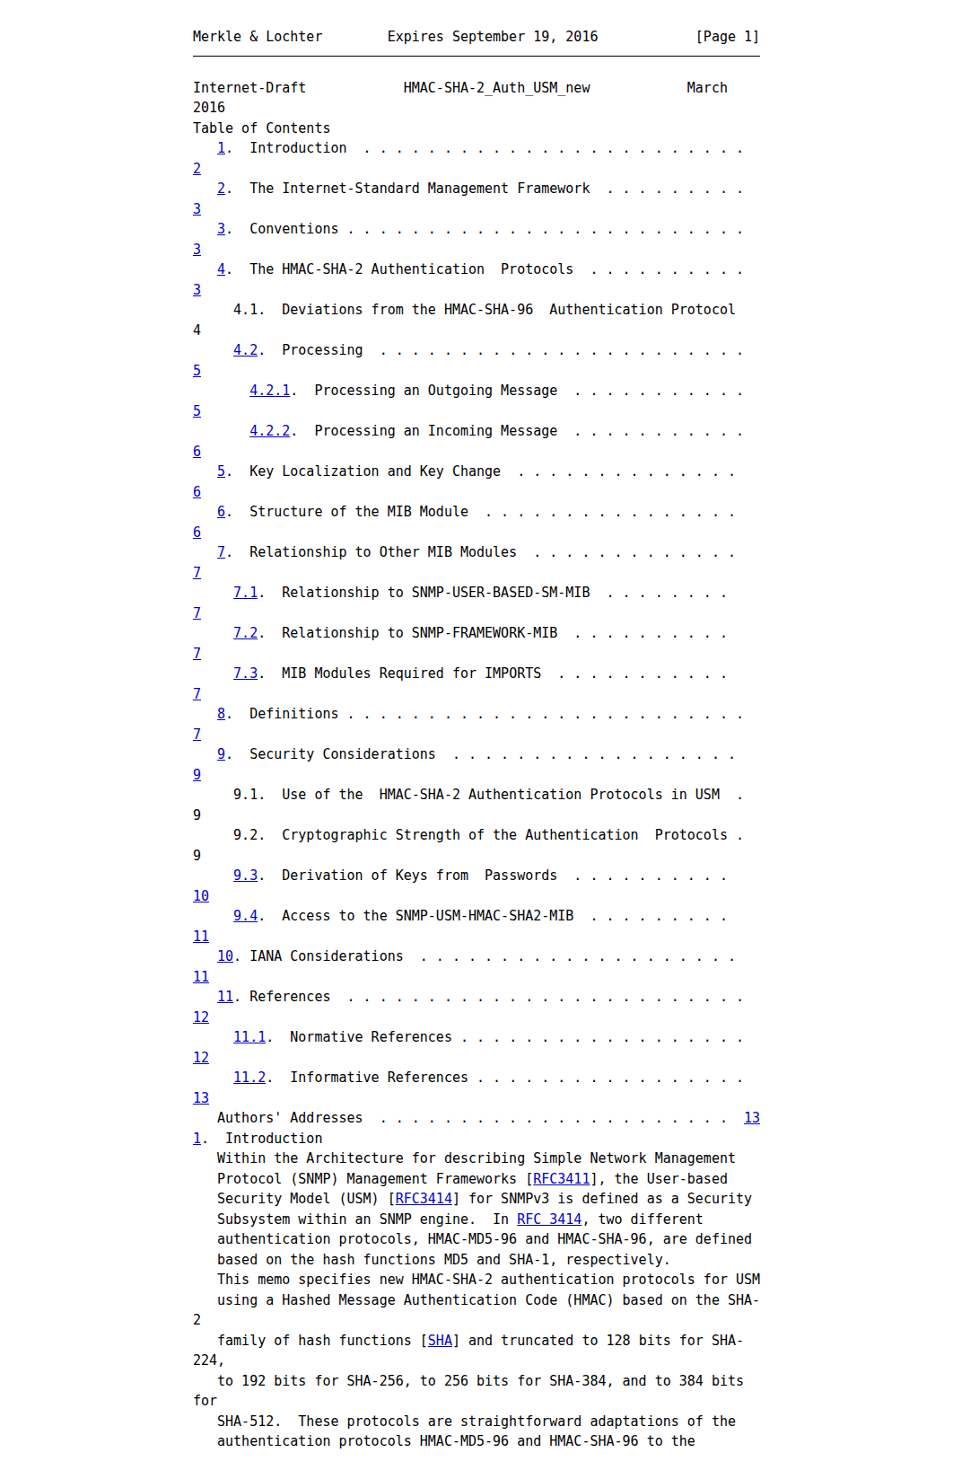Merkle & Lochter        Expires September 19, 2016            [Page 1]
Internet-Draft            HMAC-SHA-2_Auth_USM_new            March 2016
Table of Contents
   1.  Introduction  . . . . . . . . . . . . . . . . . . . . . . . .   2
   2.  The Internet-Standard Management Framework  . . . . . . . . .   3
   3.  Conventions . . . . . . . . . . . . . . . . . . . . . . . . .   3
   4.  The HMAC-SHA-2 Authentication  Protocols  . . . . . . . . . .   3
     4.1.  Deviations from the HMAC-SHA-96  Authentication Protocol    4
     4.2.  Processing  . . . . . . . . . . . . . . . . . . . . . . .   5
       4.2.1.  Processing an Outgoing Message  . . . . . . . . . . .   5
       4.2.2.  Processing an Incoming Message  . . . . . . . . . . .   6
   5.  Key Localization and Key Change  . . . . . . . . . . . . . .   6
   6.  Structure of the MIB Module  . . . . . . . . . . . . . . . .   6
   7.  Relationship to Other MIB Modules  . . . . . . . . . . . . .   7
     7.1.  Relationship to SNMP-USER-BASED-SM-MIB  . . . . . . . .   7
     7.2.  Relationship to SNMP-FRAMEWORK-MIB  . . . . . . . . . .   7
     7.3.  MIB Modules Required for IMPORTS  . . . . . . . . . . .   7
   8.  Definitions . . . . . . . . . . . . . . . . . . . . . . . . .   7
   9.  Security Considerations  . . . . . . . . . . . . . . . . . .   9
     9.1.  Use of the  HMAC-SHA-2 Authentication Protocols in USM  .   9
     9.2.  Cryptographic Strength of the Authentication  Protocols .   9
     9.3.  Derivation of Keys from  Passwords  . . . . . . . . . .  10
     9.4.  Access to the SNMP-USM-HMAC-SHA2-MIB  . . . . . . . . .  11
   10. IANA Considerations  . . . . . . . . . . . . . . . . . . . .  11
   11. References  . . . . . . . . . . . . . . . . . . . . . . . . .  12
     11.1.  Normative References . . . . . . . . . . . . . . . . . .  12
     11.2.  Informative References . . . . . . . . . . . . . . . . .  13
   Authors' Addresses  . . . . . . . . . . . . . . . . . . . . . .  13
 1.  Introduction
   Within the Architecture for describing Simple Network Management
   Protocol (SNMP) Management Frameworks [RFC3411], the User-based
   Security Model (USM) [RFC3414] for SNMPv3 is defined as a Security
   Subsystem within an SNMP engine.  In RFC 3414, two different
   authentication protocols, HMAC-MD5-96 and HMAC-SHA-96, are defined
   based on the hash functions MD5 and SHA-1, respectively.
   This memo specifies new HMAC-SHA-2 authentication protocols for USM
   using a Hashed Message Authentication Code (HMAC) based on the SHA-2
   family of hash functions [SHA] and truncated to 128 bits for SHA-224,
   to 192 bits for SHA-256, to 256 bits for SHA-384, and to 384 bits for
   SHA-512.  These protocols are straightforward adaptations of the
   authentication protocols HMAC-MD5-96 and HMAC-SHA-96 to the